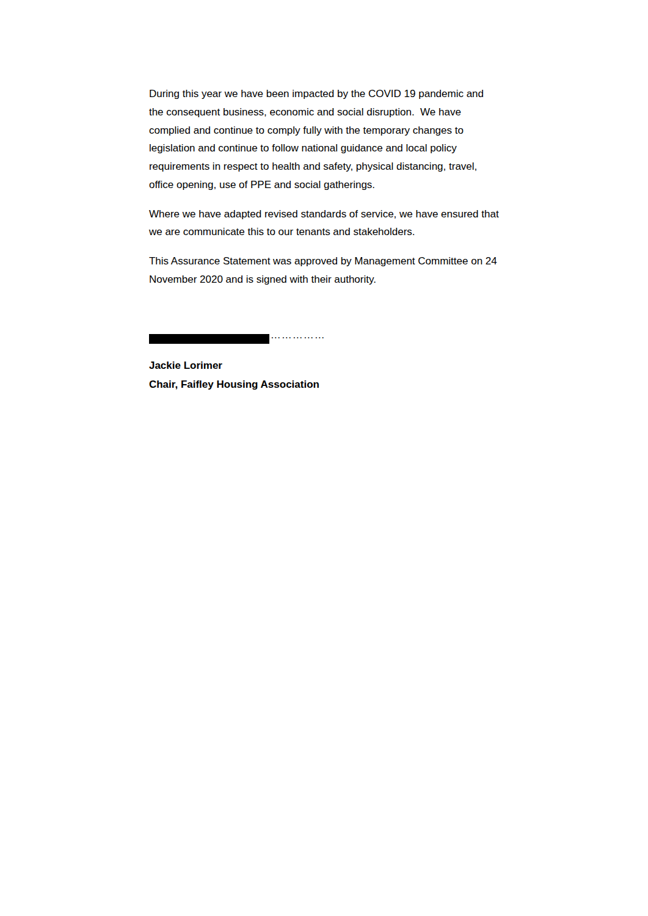During this year we have been impacted by the COVID 19 pandemic and the consequent business, economic and social disruption. We have complied and continue to comply fully with the temporary changes to legislation and continue to follow national guidance and local policy requirements in respect to health and safety, physical distancing, travel, office opening, use of PPE and social gatherings.
Where we have adapted revised standards of service, we have ensured that we are communicate this to our tenants and stakeholders.
This Assurance Statement was approved by Management Committee on 24 November 2020 and is signed with their authority.
……………
Jackie Lorimer
Chair, Faifley Housing Association